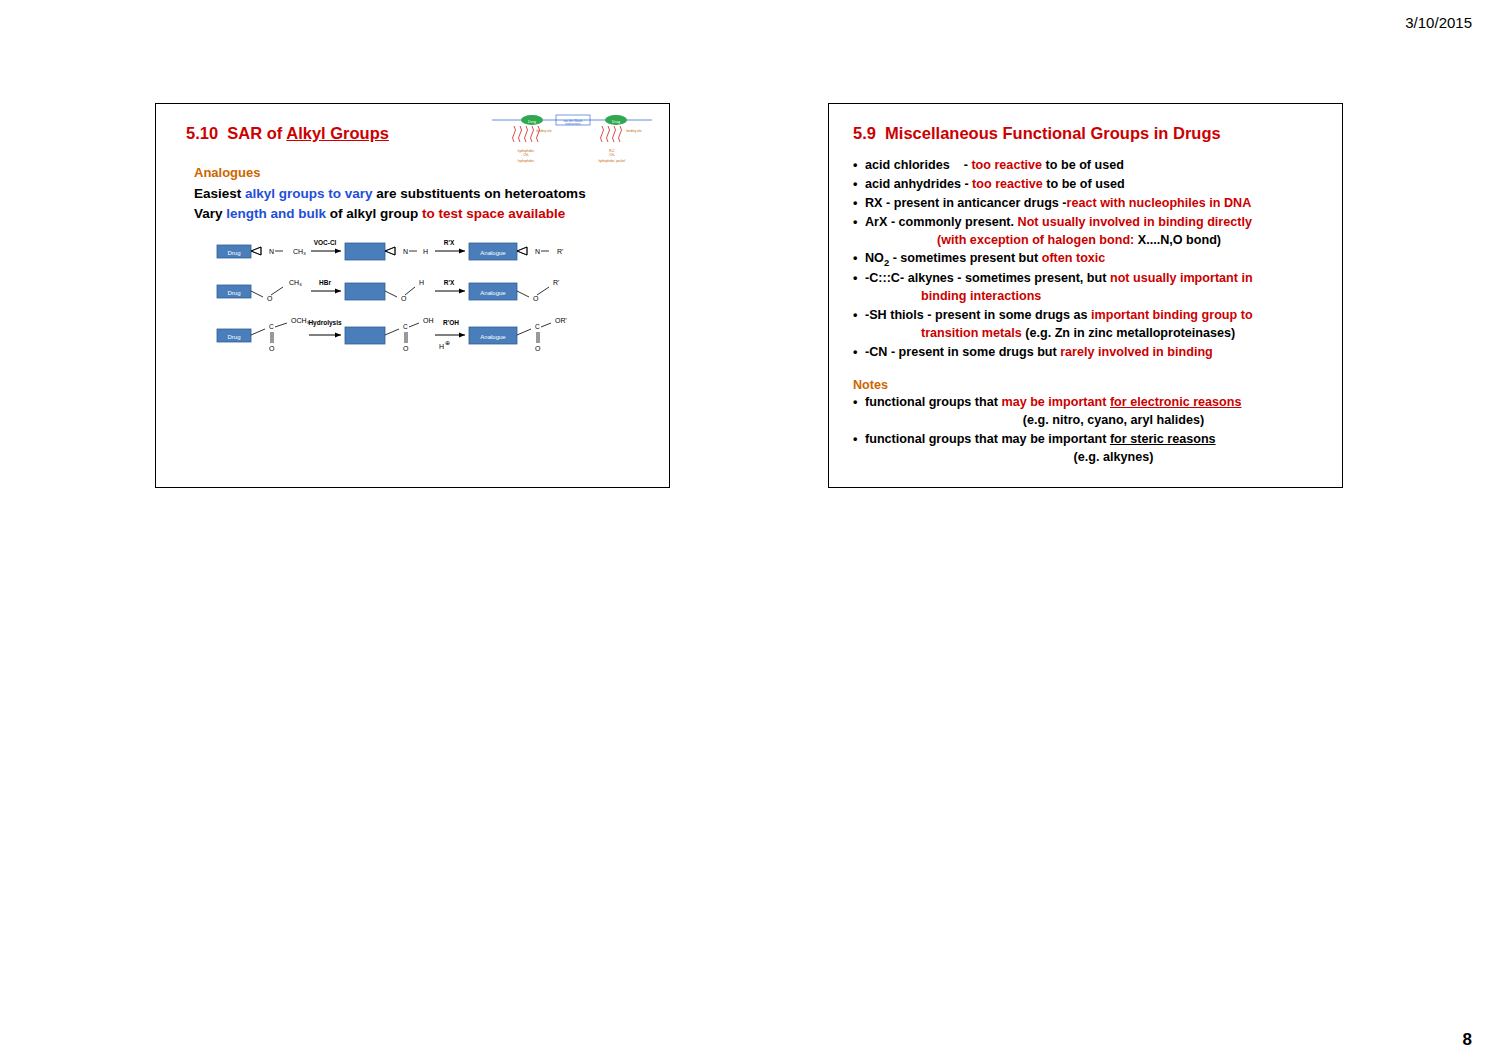3/10/2015
5.10 SAR of Alkyl Groups
Drug Drug van der Waals interactions hydrophobic CH₂ hydrophobic R₃C CH₃ hydrophobic 'pocket' binding site binding site
Analogues
Easiest alkyl groups to vary are substituents on heteroatoms
Vary length and bulk of alkyl group to test space available
Drug N CH₃ VOC-Cl N H R'X Analogue N R' Drug O CH₃ HBr O H R'X Analogue O R' Drug C OCH₃ O Hydrolysis C OH O R'OH H ⊕ Analogue C OR' O
5.9 Miscellaneous Functional Groups in Drugs
acid chlorides - too reactive to be of used
acid anhydrides - too reactive to be of used
RX - present in anticancer drugs -react with nucleophiles in DNA
ArX - commonly present. Not usually involved in binding directly (with exception of halogen bond: X....N,O bond)
NO2 - sometimes present but often toxic
-C:::C- alkynes - sometimes present, but not usually important in binding interactions
-SH thiols - present in some drugs as important binding group to transition metals (e.g. Zn in zinc metalloproteinases)
-CN - present in some drugs but rarely involved in binding
Notes
functional groups that may be important for electronic reasons (e.g. nitro, cyano, aryl halides)
functional groups that may be important for steric reasons (e.g. alkynes)
8